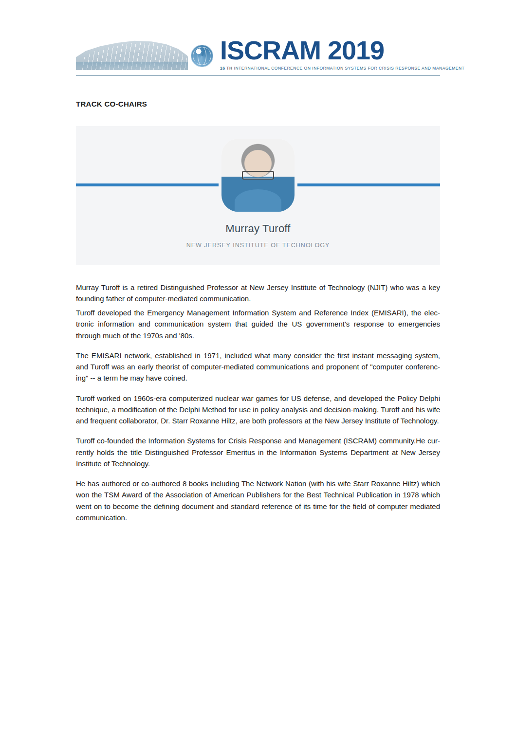ISCRAM 2019 16 TH INTERNATIONAL CONFERENCE ON INFORMATION SYSTEMS FOR CRISIS RESPONSE AND MANAGEMENT
Track Co-Chairs
Murray Turoff
New Jersey Institute of Technology
Murray Turoff is a retired Distinguished Professor at New Jersey Institute of Technology (NJIT) who was a key founding father of computer-mediated communication.
Turoff developed the Emergency Management Information System and Reference Index (EMISARI), the electronic information and communication system that guided the US government's response to emergencies through much of the 1970s and '80s.
The EMISARI network, established in 1971, included what many consider the first instant messaging system, and Turoff was an early theorist of computer-mediated communications and proponent of "computer conferencing" -- a term he may have coined.
Turoff worked on 1960s-era computerized nuclear war games for US defense, and developed the Policy Delphi technique, a modification of the Delphi Method for use in policy analysis and decision-making. Turoff and his wife and frequent collaborator, Dr. Starr Roxanne Hiltz, are both professors at the New Jersey Institute of Technology.
Turoff co-founded the Information Systems for Crisis Response and Management (ISCRAM) community.He currently holds the title Distinguished Professor Emeritus in the Information Systems Department at New Jersey Institute of Technology.
He has authored or co-authored 8 books including The Network Nation (with his wife Starr Roxanne Hiltz) which won the TSM Award of the Association of American Publishers for the Best Technical Publication in 1978 which went on to become the defining document and standard reference of its time for the field of computer mediated communication.